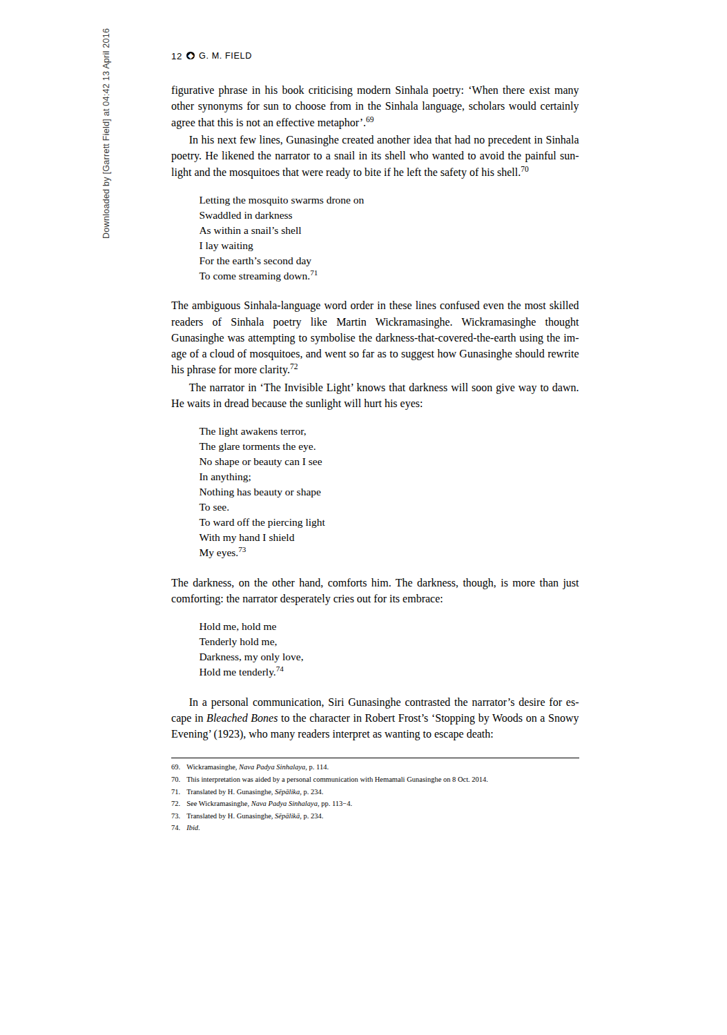Downloaded by [Garrett Field] at 04:42 13 April 2016
12 ◆ G. M. FIELD
figurative phrase in his book criticising modern Sinhala poetry: ‘When there exist many other synonyms for sun to choose from in the Sinhala language, scholars would certainly agree that this is not an effective metaphor’.69
In his next few lines, Gunasinghe created another idea that had no precedent in Sinhala poetry. He likened the narrator to a snail in its shell who wanted to avoid the painful sunlight and the mosquitoes that were ready to bite if he left the safety of his shell.70
Letting the mosquito swarms drone on Swaddled in darkness As within a snail’s shell I lay waiting For the earth’s second day To come streaming down.71
The ambiguous Sinhala-language word order in these lines confused even the most skilled readers of Sinhala poetry like Martin Wickramasinghe. Wickramasinghe thought Gunasinghe was attempting to symbolise the darkness-that-covered-the-earth using the image of a cloud of mosquitoes, and went so far as to suggest how Gunasinghe should rewrite his phrase for more clarity.72
The narrator in ‘The Invisible Light’ knows that darkness will soon give way to dawn. He waits in dread because the sunlight will hurt his eyes:
The light awakens terror, The glare torments the eye. No shape or beauty can I see In anything; Nothing has beauty or shape To see. To ward off the piercing light With my hand I shield My eyes.73
The darkness, on the other hand, comforts him. The darkness, though, is more than just comforting: the narrator desperately cries out for its embrace:
Hold me, hold me Tenderly hold me, Darkness, my only love, Hold me tenderly.74
In a personal communication, Siri Gunasinghe contrasted the narrator’s desire for escape in Bleached Bones to the character in Robert Frost’s ‘Stopping by Woods on a Snowy Evening’ (1923), who many readers interpret as wanting to escape death:
69. Wickramasinghe, Nava Padya Sinhalaya, p. 114.
70. This interpretation was aided by a personal communication with Hemamali Gunasinghe on 8 Oct. 2014.
71. Translated by H. Gunasinghe, Sēpālika, p. 234.
72. See Wickramasinghe, Nava Padya Sinhalaya, pp. 113−4.
73. Translated by H. Gunasinghe, Sēpālikā, p. 234.
74. Ibid.